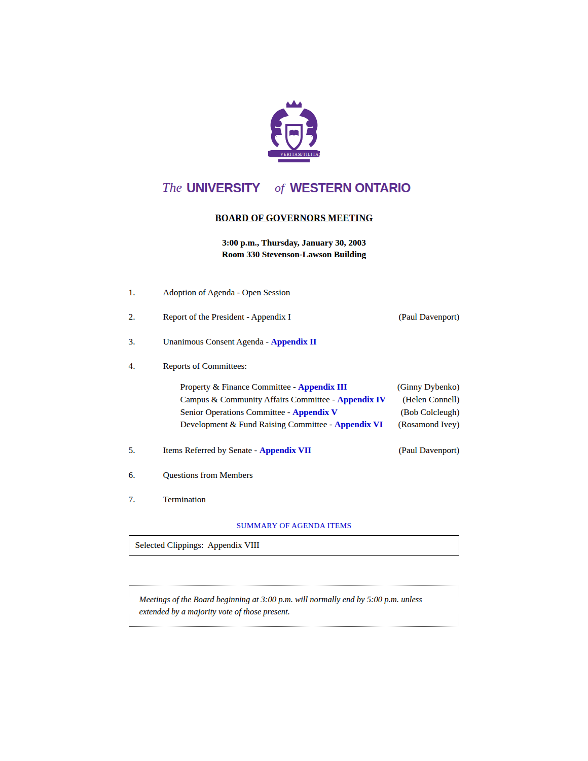VERITAS UTILITAS
The UNIVERSITY of WESTERN ONTARIO
BOARD OF GOVERNORS MEETING
3:00 p.m., Thursday, January 30, 2003
Room 330 Stevenson-Lawson Building
1. Adoption of Agenda - Open Session
2. Report of the President - Appendix I(Paul Davenport)
3. Unanimous Consent Agenda - Appendix II
4. Reports of Committees:
| Property & Finance Committee - Appendix III | (Ginny Dybenko) |
| Campus & Community Affairs Committee - Appendix IV | (Helen Connell) |
| Senior Operations Committee - Appendix V | (Bob Colcleugh) |
| Development & Fund Raising Committee - Appendix VI | (Rosamond Ivey) |
5. Items Referred by Senate - Appendix VII(Paul Davenport)
6. Questions from Members
7. Termination
SUMMARY OF AGENDA ITEMS
Selected Clippings: Appendix VIII
Meetings of the Board beginning at 3:00 p.m. will normally end by 5:00 p.m. unless extended by a majority vote of those present.